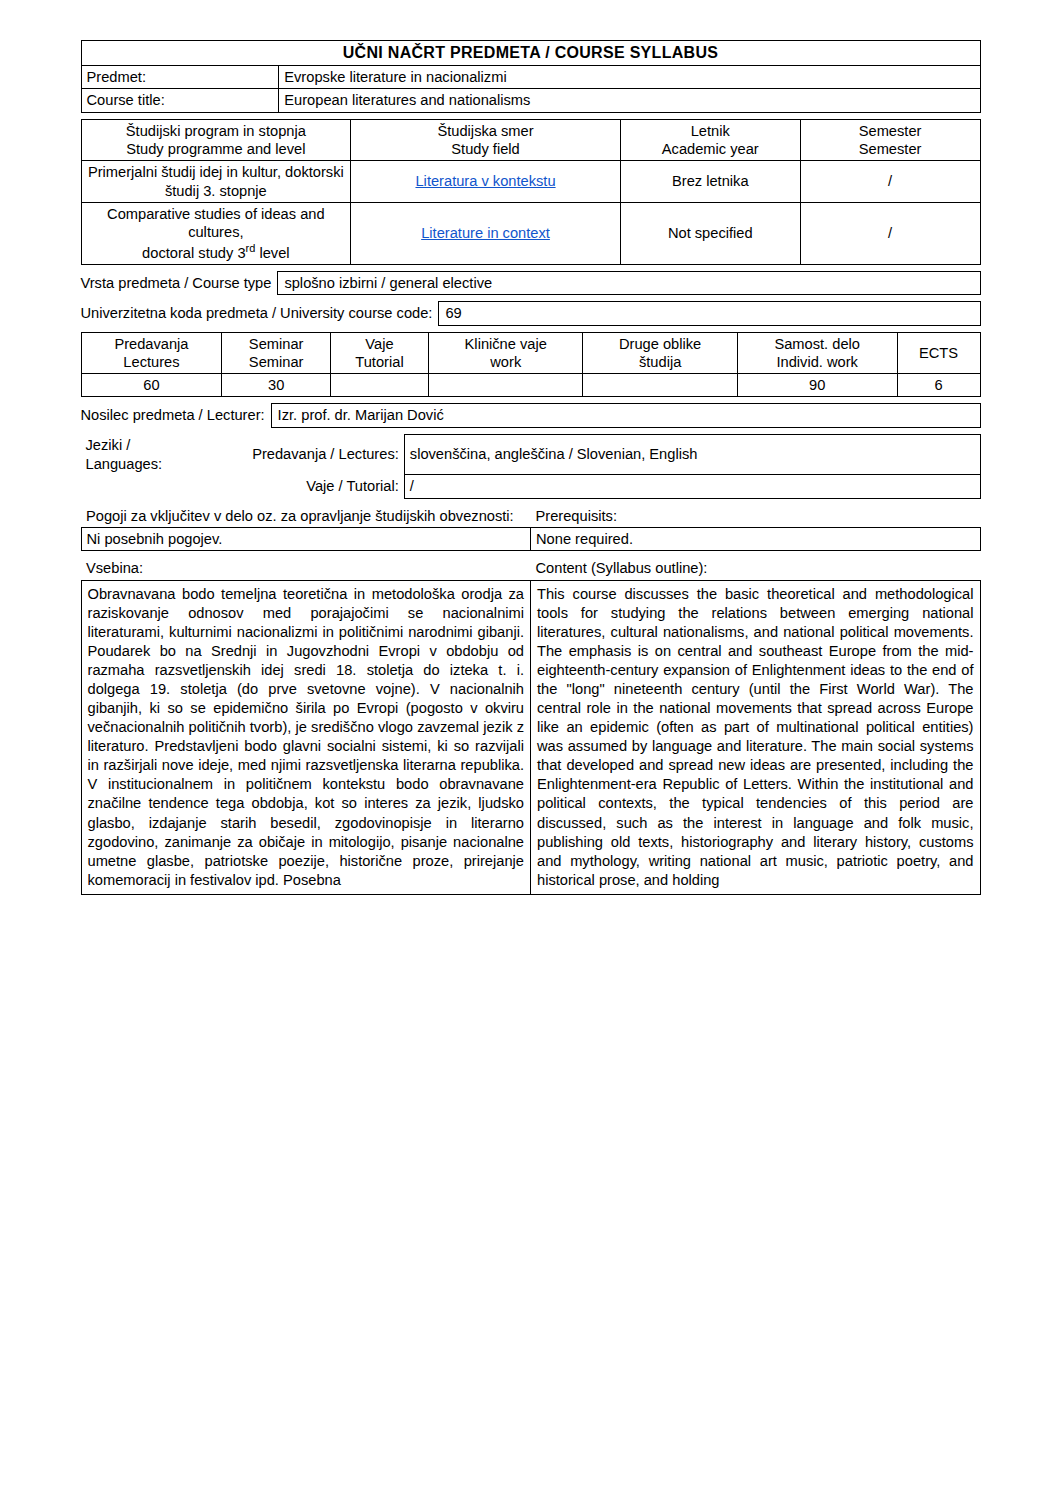| UČNI NAČRT PREDMETA / COURSE SYLLABUS |
| Predmet: | Evropske literature in nacionalizmi |
| Course title: | European literatures and nationalisms |
| Študijski program in stopnja Study programme and level | Študijska smer Study field | Letnik Academic year | Semester Semester |
| --- | --- | --- | --- |
| Primerjalni študij idej in kultur, doktorski študij 3. stopnje | Literatura v kontekstu | Brez letnika | / |
| Comparative studies of ideas and cultures, doctoral study 3 rd level | Literature in context | Not specified | / |
Vrsta predmeta / Course type
splošno izbirni / general elective
Univerzitetna koda predmeta / University course code:
69
| Predavanja Lectures | Seminar Seminar | Vaje Tutorial | Klinične vaje work | Druge oblike študija | Samost. delo Individ. work | ECTS |
| --- | --- | --- | --- | --- | --- | --- |
| 60 | 30 | | | | 90 | 6 |
Nosilec predmeta / Lecturer:
Izr. prof. dr. Marijan Dović
| Jeziki / Languages: | Predavanja / Lectures: | slovenščina, angleščina / Slovenian, English |
| | Vaje / Tutorial: | / |
| Pogoji za vključitev v delo oz. za opravljanje študijskih obveznosti: | Prerequisits: |
| Ni posebnih pogojev. | None required. |
| Vsebina: | Content (Syllabus outline): |
| Obravnavana bodo temeljna teoretična in metodološka orodja za raziskovanje odnosov med porajajočimi se nacionalnimi literaturami, kulturnimi nacionalizmi in političnimi narodnimi gibanji. Poudarek bo na Srednji in Jugovzhodni Evropi v obdobju od razmaha razsvetljenskih idej sredi 18. stoletja do izteka t. i. dolgega 19. stoletja (do prve svetovne vojne). V nacionalnih gibanjih, ki so se epidemično širila po Evropi (pogosto v okviru večnacionalnih političnih tvorb), je središčno vlogo zavzemal jezik z literaturo. Predstavljeni bodo glavni socialni sistemi, ki so razvijali in razširjali nove ideje, med njimi razsvetljenska literarna republika. V institucionalnem in političnem kontekstu bodo obravnavane značilne tendence tega obdobja, kot so interes za jezik, ljudsko glasbo, izdajanje starih besedil, zgodovinopisje in literarno zgodovino, zanimanje za običaje in mitologijo, pisanje nacionalne umetne glasbe, patriotske poezije, historične proze, prirejanje komemoracij in festivalov ipd. Posebna | This course discusses the basic theoretical and methodological tools for studying the relations between emerging national literatures, cultural nationalisms, and national political movements. The emphasis is on central and southeast Europe from the mid-eighteenth-century expansion of Enlightenment ideas to the end of the "long" nineteenth century (until the First World War). The central role in the national movements that spread across Europe like an epidemic (often as part of multinational political entities) was assumed by language and literature. The main social systems that developed and spread new ideas are presented, including the Enlightenment-era Republic of Letters. Within the institutional and political contexts, the typical tendencies of this period are discussed, such as the interest in language and folk music, publishing old texts, historiography and literary history, customs and mythology, writing national art music, patriotic poetry, and historical prose, and holding |